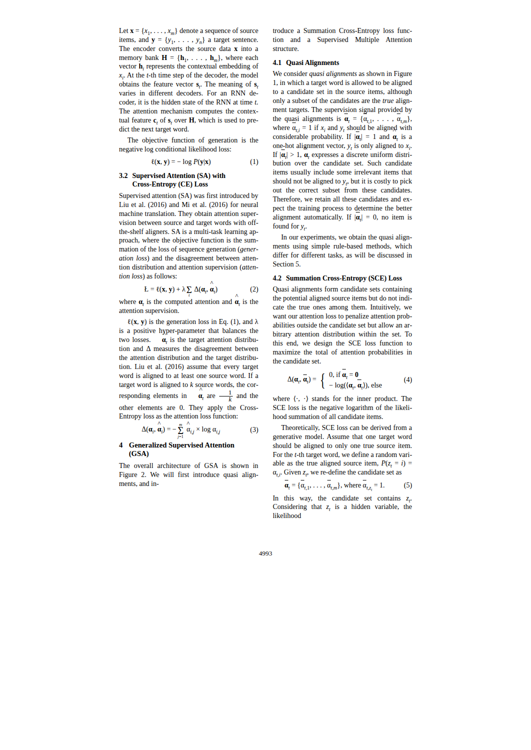Let x = {x1, . . . , xm} denote a sequence of source items, and y = {y1, . . . , yn} a target sentence. The encoder converts the source data x into a memory bank H = {h1, . . . , hm}, where each vector hi represents the contextual embedding of xi. At the t-th time step of the decoder, the model obtains the feature vector st. The meaning of st varies in different decoders. For an RNN decoder, it is the hidden state of the RNN at time t. The attention mechanism computes the contextual feature ct of st over H, which is used to predict the next target word.
The objective function of generation is the negative log conditional likelihood loss:
ℓ(x, y) = − log P(y|x) (1)
3.2 Supervised Attention (SA) with
Cross-Entropy (CE) Loss
Supervised attention (SA) was first introduced by Liu et al. (2016) and Mi et al. (2016) for neural machine translation. They obtain attention supervision between source and target words with off-the-shelf aligners. SA is a multi-task learning approach, where the objective function is the summation of the loss of sequence generation (generation loss) and the disagreement between attention distribution and attention supervision (attention loss) as follows:
Ł = ℓ(x, y) + λΣt Δ(αt, αt) (2)
where αt is the computed attention and αt is the attention supervision.
ℓ(x, y) is the generation loss in Eq. (1), and λ is a positive hyper-parameter that balances the two losses. αt is the target attention distribution and Δ measures the disagreement between the attention distribution and the target distribution. Liu et al. (2016) assume that every target word is aligned to at least one source word. If a target word is aligned to k source words, the corresponding elements in αt are 1 k and the other elements are 0. They apply the Cross-Entropy loss as the attention loss function:
Δ(αi, αi) = −Σmj=1 αi,j × log αi,j (3)
4 Generalized Supervised Attention
(GSA)
The overall architecture of GSA is shown in Figure 2. We will first introduce quasi alignments, and in-
troduce a Summation Cross-Entropy loss function and a Supervised Multiple Attention structure.
4.1 Quasi Alignments
We consider quasi alignments as shown in Figure 1, in which a target word is allowed to be aligned to a candidate set in the source items, although only a subset of the candidates are the true alignment targets. The supervision signal provided by the quasi alignments is αt = {αt,1, . . . , αt,m}, where αt,i = 1 if xi and yt should be aligned with considerable probability. If |αt| = 1 and αt is a one-hot alignment vector, yt is only aligned to xi. If |αt| > 1, αt expresses a discrete uniform distribution over the candidate set. Such candidate items usually include some irrelevant items that should not be aligned to yt, but it is costly to pick out the correct subset from these candidates. Therefore, we retain all these candidates and expect the training process to determine the better alignment automatically. If |αt| = 0, no item is found for yt.
In our experiments, we obtain the quasi alignments using simple rule-based methods, which differ for different tasks, as will be discussed in Section 5.
4.2 Summation Cross-Entropy (SCE) Loss
Quasi alignments form candidate sets containing the potential aligned source items but do not indicate the true ones among them. Intuitively, we want our attention loss to penalize attention probabilities outside the candidate set but allow an arbitrary attention distribution within the set. To this end, we design the SCE loss function to maximize the total of attention probabilities in the candidate set.
Δ(αt, αt) = { 0, if αt = 0
− log(⟨αt, αt⟩), else (4)
where ⟨·, ·⟩ stands for the inner product. The SCE loss is the negative logarithm of the likelihood summation of all candidate items.
Theoretically, SCE loss can be derived from a generative model. Assume that one target word should be aligned to only one true source item. For the t-th target word, we define a random variable as the true aligned source item, P(zt = i) = αt,i. Given zt, we re-define the candidate set as
αt = {αt,1, . . . , αt,m}, where αt,zt = 1. (5)
In this way, the candidate set contains zt. Considering that zt is a hidden variable, the likelihood
4993